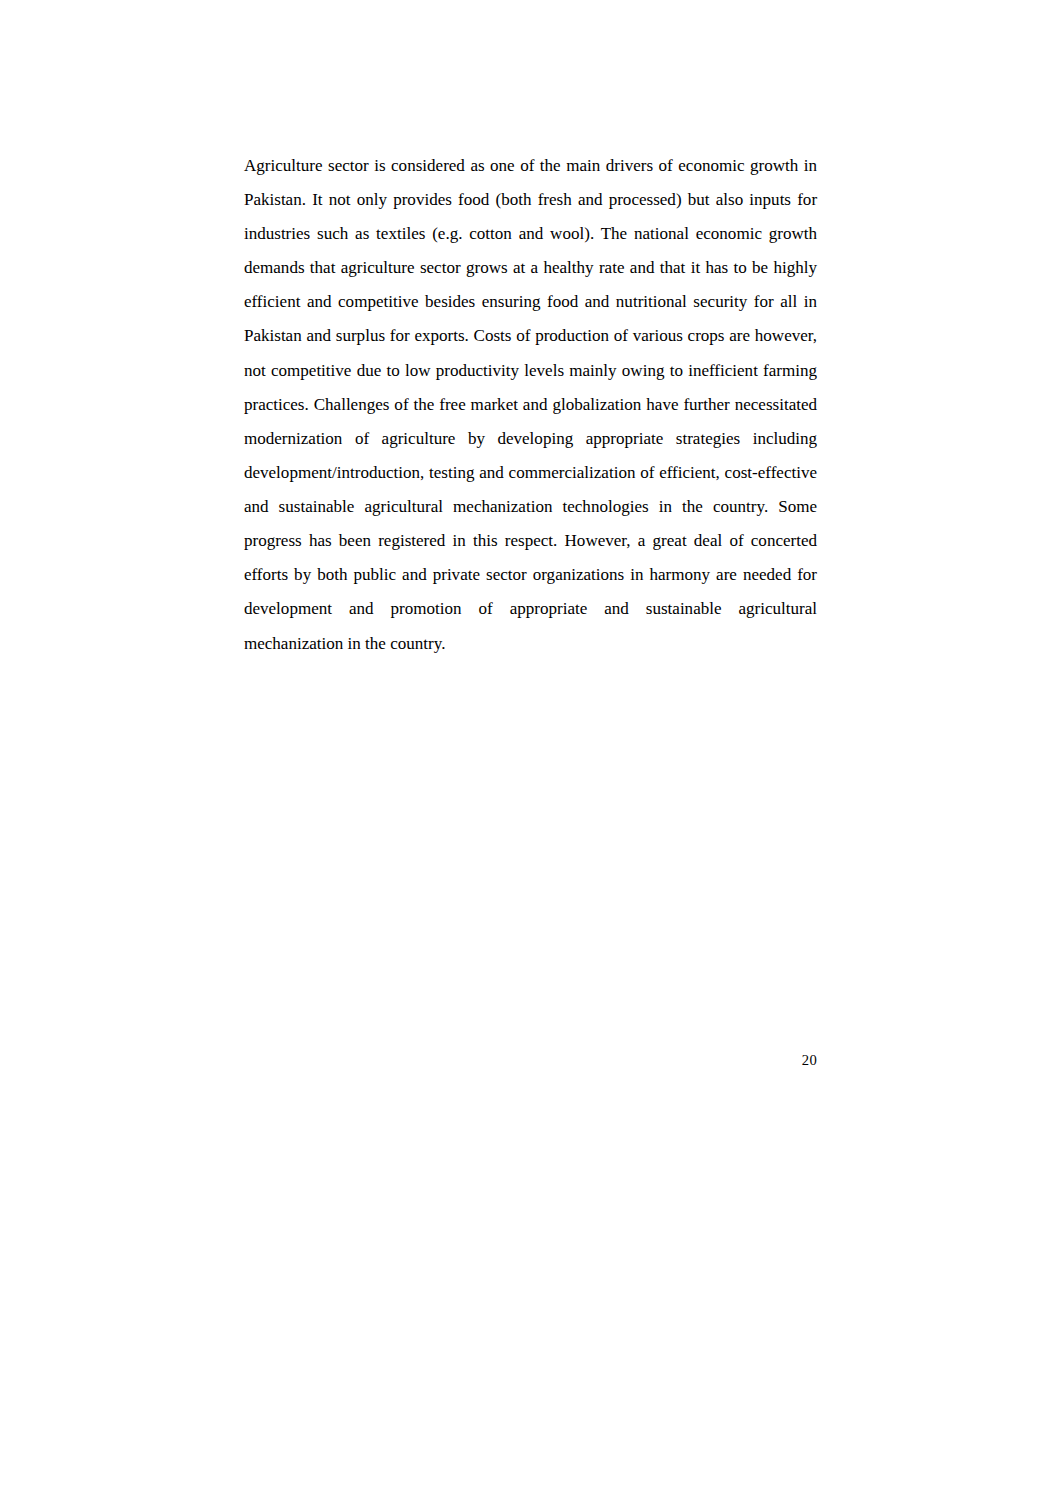Agriculture sector is considered as one of the main drivers of economic growth in Pakistan. It not only provides food (both fresh and processed) but also inputs for industries such as textiles (e.g. cotton and wool). The national economic growth demands that agriculture sector grows at a healthy rate and that it has to be highly efficient and competitive besides ensuring food and nutritional security for all in Pakistan and surplus for exports. Costs of production of various crops are however, not competitive due to low productivity levels mainly owing to inefficient farming practices. Challenges of the free market and globalization have further necessitated modernization of agriculture by developing appropriate strategies including development/introduction, testing and commercialization of efficient, cost-effective and sustainable agricultural mechanization technologies in the country. Some progress has been registered in this respect. However, a great deal of concerted efforts by both public and private sector organizations in harmony are needed for development and promotion of appropriate and sustainable agricultural mechanization in the country.
20